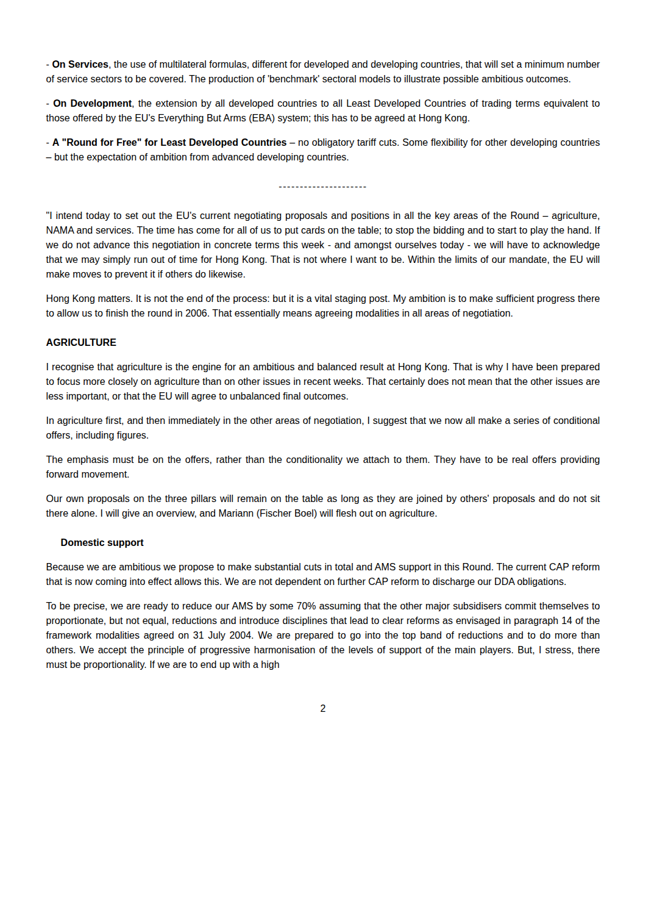- On Services, the use of multilateral formulas, different for developed and developing countries, that will set a minimum number of service sectors to be covered. The production of 'benchmark' sectoral models to illustrate possible ambitious outcomes.
- On Development, the extension by all developed countries to all Least Developed Countries of trading terms equivalent to those offered by the EU's Everything But Arms (EBA) system; this has to be agreed at Hong Kong.
- A "Round for Free" for Least Developed Countries – no obligatory tariff cuts. Some flexibility for other developing countries – but the expectation of ambition from advanced developing countries.
---------------------
"I intend today to set out the EU's current negotiating proposals and positions in all the key areas of the Round – agriculture, NAMA and services. The time has come for all of us to put cards on the table; to stop the bidding and to start to play the hand. If we do not advance this negotiation in concrete terms this week - and amongst ourselves today - we will have to acknowledge that we may simply run out of time for Hong Kong. That is not where I want to be. Within the limits of our mandate, the EU will make moves to prevent it if others do likewise.
Hong Kong matters. It is not the end of the process: but it is a vital staging post. My ambition is to make sufficient progress there to allow us to finish the round in 2006. That essentially means agreeing modalities in all areas of negotiation.
AGRICULTURE
I recognise that agriculture is the engine for an ambitious and balanced result at Hong Kong. That is why I have been prepared to focus more closely on agriculture than on other issues in recent weeks. That certainly does not mean that the other issues are less important, or that the EU will agree to unbalanced final outcomes.
In agriculture first, and then immediately in the other areas of negotiation, I suggest that we now all make a series of conditional offers, including figures.
The emphasis must be on the offers, rather than the conditionality we attach to them. They have to be real offers providing forward movement.
Our own proposals on the three pillars will remain on the table as long as they are joined by others' proposals and do not sit there alone. I will give an overview, and Mariann (Fischer Boel) will flesh out on agriculture.
Domestic support
Because we are ambitious we propose to make substantial cuts in total and AMS support in this Round. The current CAP reform that is now coming into effect allows this. We are not dependent on further CAP reform to discharge our DDA obligations.
To be precise, we are ready to reduce our AMS by some 70% assuming that the other major subsidisers commit themselves to proportionate, but not equal, reductions and introduce disciplines that lead to clear reforms as envisaged in paragraph 14 of the framework modalities agreed on 31 July 2004. We are prepared to go into the top band of reductions and to do more than others. We accept the principle of progressive harmonisation of the levels of support of the main players. But, I stress, there must be proportionality. If we are to end up with a high
2